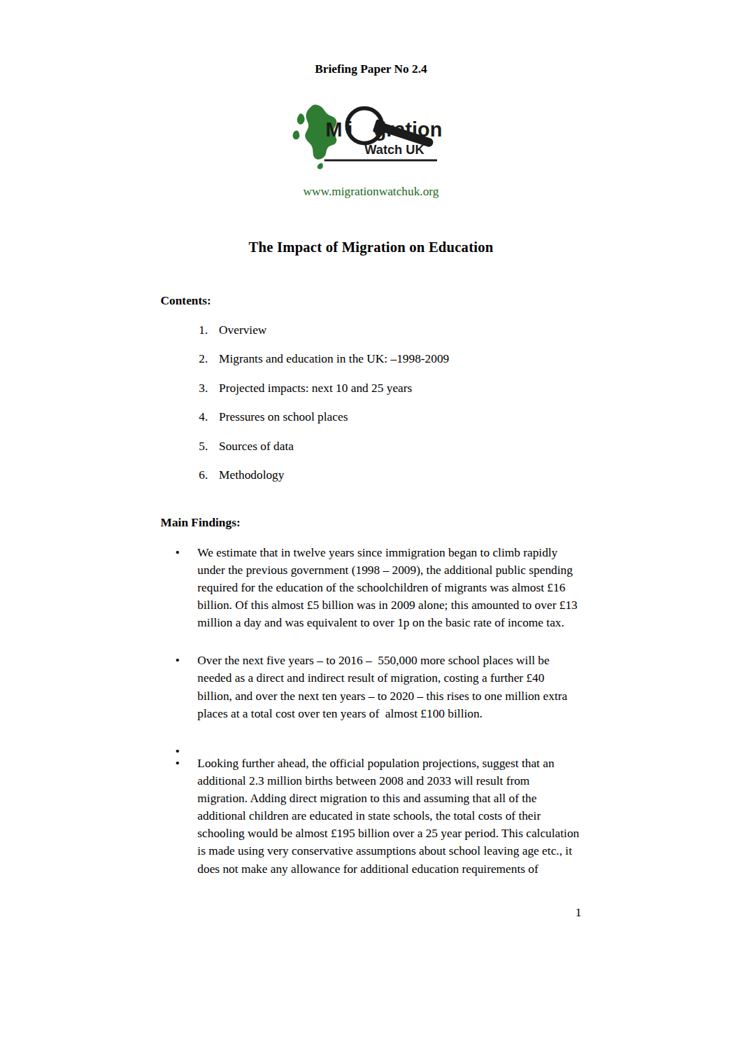Briefing Paper No 2.4
M i gration Watch UK
www.migrationwatchuk.org
The Impact of Migration on Education
Contents:
Overview
Migrants and education in the UK: –1998-2009
Projected impacts: next 10 and 25 years
Pressures on school places
Sources of data
Methodology
Main Findings:
We estimate that in twelve years since immigration began to climb rapidly under the previous government (1998 – 2009), the additional public spending required for the education of the schoolchildren of migrants was almost £16 billion. Of this almost £5 billion was in 2009 alone; this amounted to over £13 million a day and was equivalent to over 1p on the basic rate of income tax.
Over the next five years – to 2016 – 550,000 more school places will be needed as a direct and indirect result of migration, costing a further £40 billion, and over the next ten years – to 2020 – this rises to one million extra places at a total cost over ten years of almost £100 billion.
Looking further ahead, the official population projections, suggest that an additional 2.3 million births between 2008 and 2033 will result from migration. Adding direct migration to this and assuming that all of the additional children are educated in state schools, the total costs of their schooling would be almost £195 billion over a 25 year period. This calculation is made using very conservative assumptions about school leaving age etc., it does not make any allowance for additional education requirements of
1